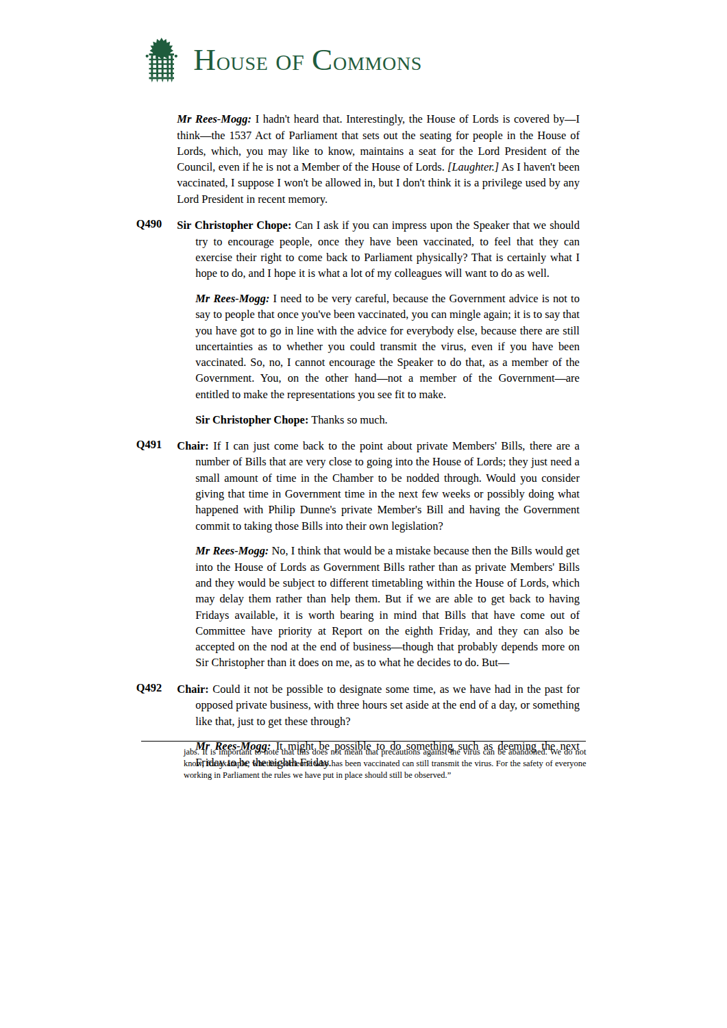House of Commons
Mr Rees-Mogg: I hadn't heard that. Interestingly, the House of Lords is covered by—I think—the 1537 Act of Parliament that sets out the seating for people in the House of Lords, which, you may like to know, maintains a seat for the Lord President of the Council, even if he is not a Member of the House of Lords. [Laughter.] As I haven't been vaccinated, I suppose I won't be allowed in, but I don't think it is a privilege used by any Lord President in recent memory.
Q490
Sir Christopher Chope: Can I ask if you can impress upon the Speaker that we should try to encourage people, once they have been vaccinated, to feel that they can exercise their right to come back to Parliament physically? That is certainly what I hope to do, and I hope it is what a lot of my colleagues will want to do as well.
Mr Rees-Mogg: I need to be very careful, because the Government advice is not to say to people that once you've been vaccinated, you can mingle again; it is to say that you have got to go in line with the advice for everybody else, because there are still uncertainties as to whether you could transmit the virus, even if you have been vaccinated. So, no, I cannot encourage the Speaker to do that, as a member of the Government. You, on the other hand—not a member of the Government—are entitled to make the representations you see fit to make.
Sir Christopher Chope: Thanks so much.
Q491
Chair: If I can just come back to the point about private Members' Bills, there are a number of Bills that are very close to going into the House of Lords; they just need a small amount of time in the Chamber to be nodded through. Would you consider giving that time in Government time in the next few weeks or possibly doing what happened with Philip Dunne's private Member's Bill and having the Government commit to taking those Bills into their own legislation?
Mr Rees-Mogg: No, I think that would be a mistake because then the Bills would get into the House of Lords as Government Bills rather than as private Members' Bills and they would be subject to different timetabling within the House of Lords, which may delay them rather than help them. But if we are able to get back to having Fridays available, it is worth bearing in mind that Bills that have come out of Committee have priority at Report on the eighth Friday, and they can also be accepted on the nod at the end of business—though that probably depends more on Sir Christopher than it does on me, as to what he decides to do. But—
Q492
Chair: Could it not be possible to designate some time, as we have had in the past for opposed private business, with three hours set aside at the end of a day, or something like that, just to get these through?
Mr Rees-Mogg: It might be possible to do something such as deeming the next Friday to be the eighth Friday.
jabs. It is important to note that this does not mean that precautions against the virus can be abandoned. We do not know, for example, whether someone who has been vaccinated can still transmit the virus. For the safety of everyone working in Parliament the rules we have put in place should still be observed.”